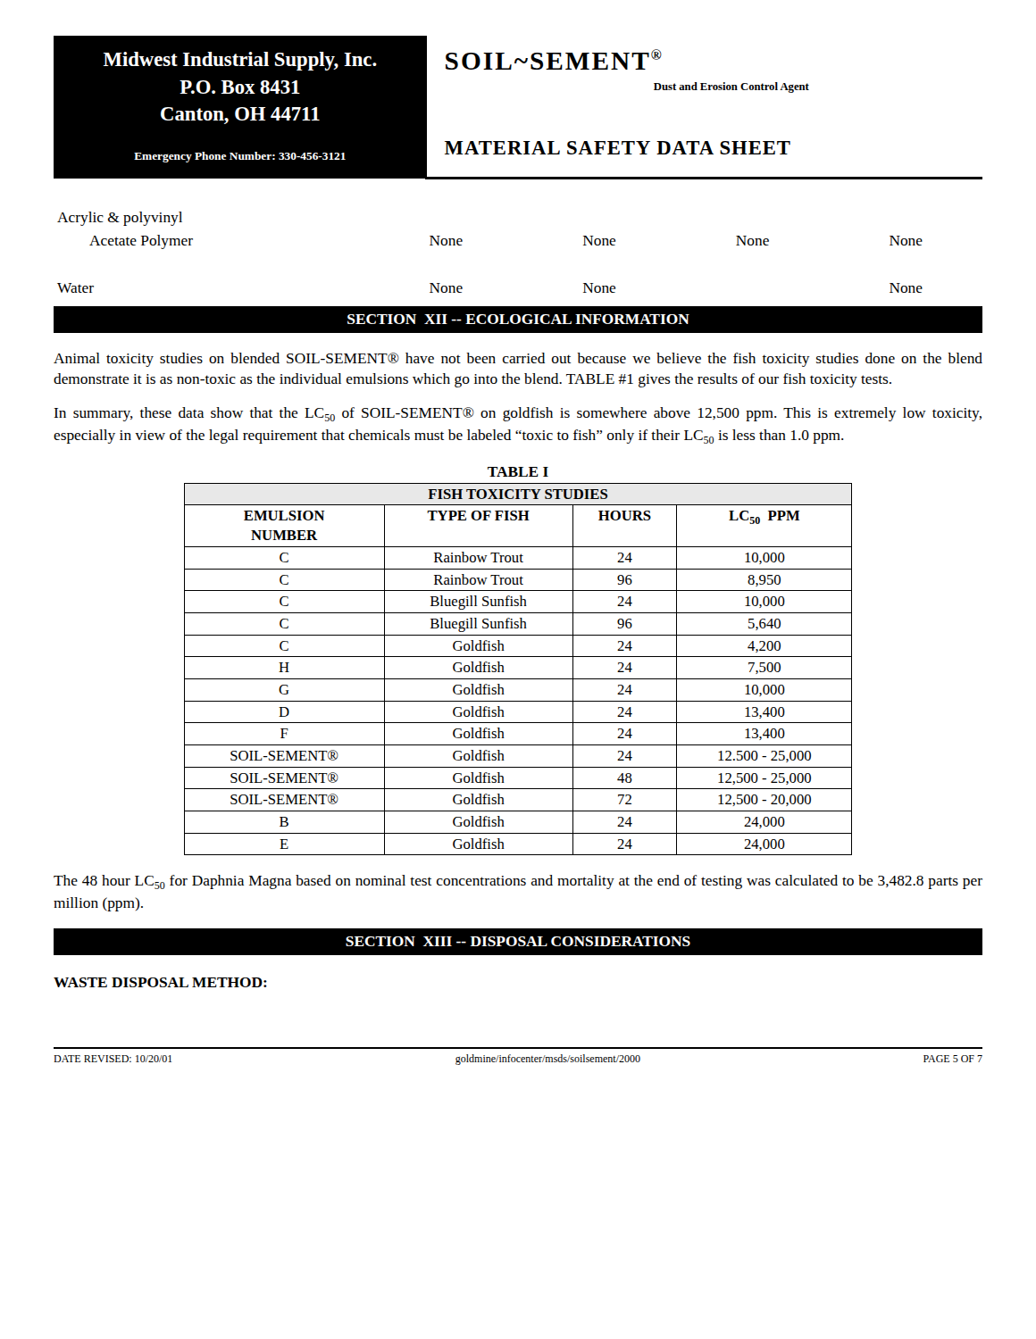| Midwest Industrial Supply, Inc. P.O. Box 8431 Canton, OH 44711 Emergency Phone Number: 330-456-3121 | SOIL~SEMENT ® Dust and Erosion Control Agent MATERIAL SAFETY DATA SHEET |
| Acrylic & polyvinyl | | | | |
| Acetate Polymer | None | None | None | None |
| Water | None | None | | None |
SECTION XII -- ECOLOGICAL INFORMATION
Animal toxicity studies on blended SOIL-SEMENT® have not been carried out because we believe the fish toxicity studies done on the blend demonstrate it is as non-toxic as the individual emulsions which go into the blend. TABLE #1 gives the results of our fish toxicity tests.
In summary, these data show that the LC50 of SOIL-SEMENT® on goldfish is somewhere above 12,500 ppm. This is extremely low toxicity, especially in view of the legal requirement that chemicals must be labeled “toxic to fish” only if their LC50 is less than 1.0 ppm.
TABLE I
| FISH TOXICITY STUDIES |
| --- |
| EMULSION NUMBER | TYPE OF FISH | HOURS | LC 50 PPM |
| C | Rainbow Trout | 24 | 10,000 |
| C | Rainbow Trout | 96 | 8,950 |
| C | Bluegill Sunfish | 24 | 10,000 |
| C | Bluegill Sunfish | 96 | 5,640 |
| C | Goldfish | 24 | 4,200 |
| H | Goldfish | 24 | 7,500 |
| G | Goldfish | 24 | 10,000 |
| D | Goldfish | 24 | 13,400 |
| F | Goldfish | 24 | 13,400 |
| SOIL-SEMENT® | Goldfish | 24 | 12.500 - 25,000 |
| SOIL-SEMENT® | Goldfish | 48 | 12,500 - 25,000 |
| SOIL-SEMENT® | Goldfish | 72 | 12,500 - 20,000 |
| B | Goldfish | 24 | 24,000 |
| E | Goldfish | 24 | 24,000 |
The 48 hour LC50 for Daphnia Magna based on nominal test concentrations and mortality at the end of testing was calculated to be 3,482.8 parts per million (ppm).
SECTION XIII -- DISPOSAL CONSIDERATIONS
WASTE DISPOSAL METHOD:
DATE REVISED: 10/20/01 goldmine/infocenter/msds/soilsement/2000 PAGE 5 OF 7